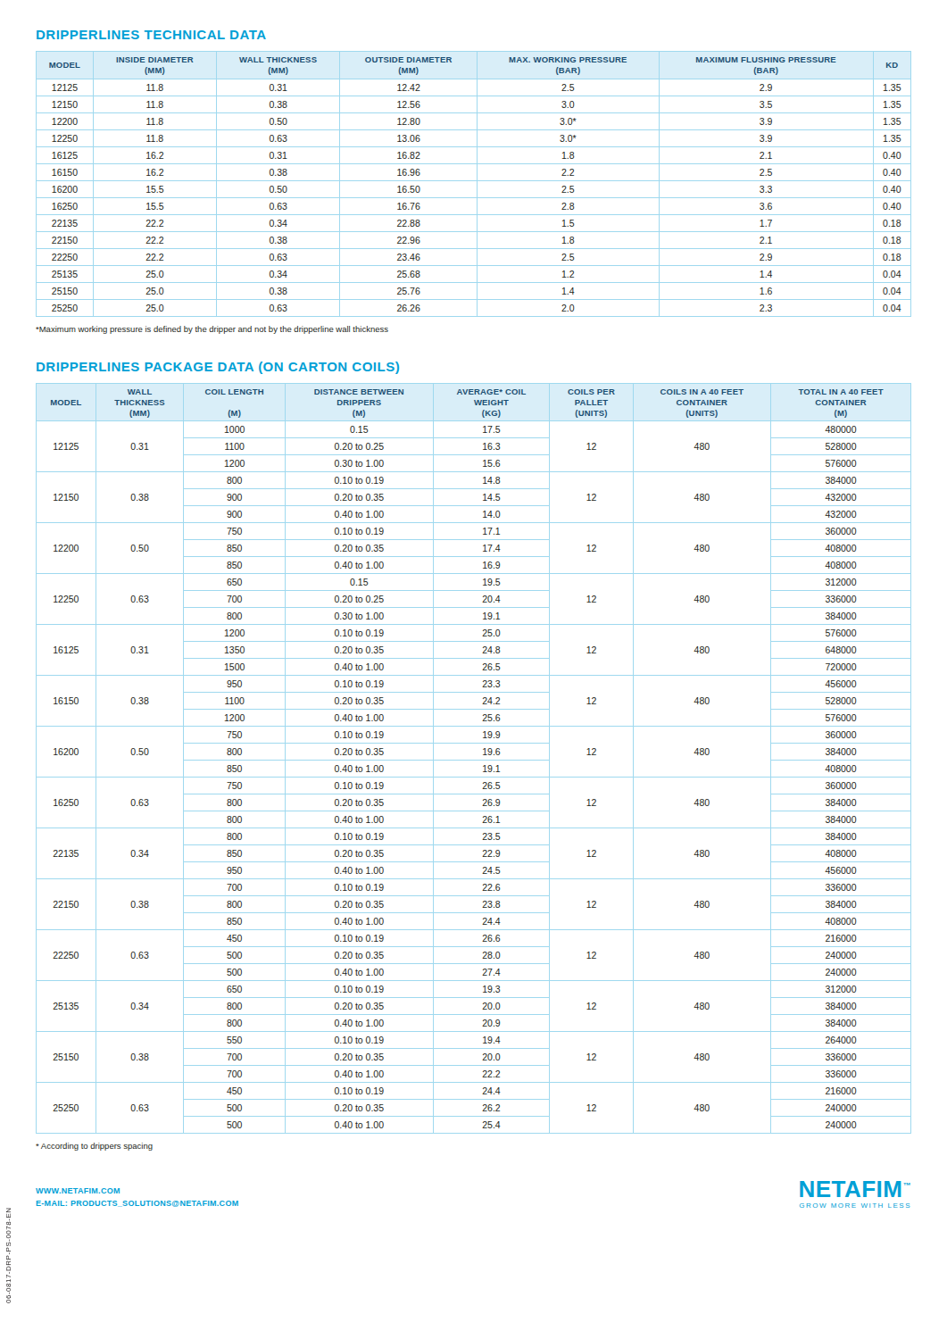06-0817-DRP-PS-0078-EN
Dripperlines Technical Data
| MODEL | INSIDE DIAMETER (MM) | WALL THICKNESS (MM) | OUTSIDE DIAMETER (MM) | MAX. WORKING PRESSURE (BAR) | MAXIMUM FLUSHING PRESSURE (BAR) | KD |
| --- | --- | --- | --- | --- | --- | --- |
| 12125 | 11.8 | 0.31 | 12.42 | 2.5 | 2.9 | 1.35 |
| 12150 | 11.8 | 0.38 | 12.56 | 3.0 | 3.5 | 1.35 |
| 12200 | 11.8 | 0.50 | 12.80 | 3.0* | 3.9 | 1.35 |
| 12250 | 11.8 | 0.63 | 13.06 | 3.0* | 3.9 | 1.35 |
| 16125 | 16.2 | 0.31 | 16.82 | 1.8 | 2.1 | 0.40 |
| 16150 | 16.2 | 0.38 | 16.96 | 2.2 | 2.5 | 0.40 |
| 16200 | 15.5 | 0.50 | 16.50 | 2.5 | 3.3 | 0.40 |
| 16250 | 15.5 | 0.63 | 16.76 | 2.8 | 3.6 | 0.40 |
| 22135 | 22.2 | 0.34 | 22.88 | 1.5 | 1.7 | 0.18 |
| 22150 | 22.2 | 0.38 | 22.96 | 1.8 | 2.1 | 0.18 |
| 22250 | 22.2 | 0.63 | 23.46 | 2.5 | 2.9 | 0.18 |
| 25135 | 25.0 | 0.34 | 25.68 | 1.2 | 1.4 | 0.04 |
| 25150 | 25.0 | 0.38 | 25.76 | 1.4 | 1.6 | 0.04 |
| 25250 | 25.0 | 0.63 | 26.26 | 2.0 | 2.3 | 0.04 |
*Maximum working pressure is defined by the dripper and not by the dripperline wall thickness
Dripperlines Package Data (on Carton Coils)
| MODEL | WALL THICKNESS (MM) | COIL LENGTH (M) | DISTANCE BETWEEN DRIPPERS (M) | AVERAGE* COIL WEIGHT (KG) | COILS PER PALLET (UNITS) | COILS IN A 40 FEET CONTAINER (UNITS) | TOTAL IN A 40 FEET CONTAINER (M) |
| --- | --- | --- | --- | --- | --- | --- | --- |
| 12125 | 0.31 | 1000 | 0.15 | 17.5 | 12 | 480 | 480000 |
| 1100 | 0.20 to 0.25 | 16.3 | 528000 |
| 1200 | 0.30 to 1.00 | 15.6 | 576000 |
| 12150 | 0.38 | 800 | 0.10 to 0.19 | 14.8 | 12 | 480 | 384000 |
| 900 | 0.20 to 0.35 | 14.5 | 432000 |
| 900 | 0.40 to 1.00 | 14.0 | 432000 |
| 12200 | 0.50 | 750 | 0.10 to 0.19 | 17.1 | 12 | 480 | 360000 |
| 850 | 0.20 to 0.35 | 17.4 | 408000 |
| 850 | 0.40 to 1.00 | 16.9 | 408000 |
| 12250 | 0.63 | 650 | 0.15 | 19.5 | 12 | 480 | 312000 |
| 700 | 0.20 to 0.25 | 20.4 | 336000 |
| 800 | 0.30 to 1.00 | 19.1 | 384000 |
| 16125 | 0.31 | 1200 | 0.10 to 0.19 | 25.0 | 12 | 480 | 576000 |
| 1350 | 0.20 to 0.35 | 24.8 | 648000 |
| 1500 | 0.40 to 1.00 | 26.5 | 720000 |
| 16150 | 0.38 | 950 | 0.10 to 0.19 | 23.3 | 12 | 480 | 456000 |
| 1100 | 0.20 to 0.35 | 24.2 | 528000 |
| 1200 | 0.40 to 1.00 | 25.6 | 576000 |
| 16200 | 0.50 | 750 | 0.10 to 0.19 | 19.9 | 12 | 480 | 360000 |
| 800 | 0.20 to 0.35 | 19.6 | 384000 |
| 850 | 0.40 to 1.00 | 19.1 | 408000 |
| 16250 | 0.63 | 750 | 0.10 to 0.19 | 26.5 | 12 | 480 | 360000 |
| 800 | 0.20 to 0.35 | 26.9 | 384000 |
| 800 | 0.40 to 1.00 | 26.1 | 384000 |
| 22135 | 0.34 | 800 | 0.10 to 0.19 | 23.5 | 12 | 480 | 384000 |
| 850 | 0.20 to 0.35 | 22.9 | 408000 |
| 950 | 0.40 to 1.00 | 24.5 | 456000 |
| 22150 | 0.38 | 700 | 0.10 to 0.19 | 22.6 | 12 | 480 | 336000 |
| 800 | 0.20 to 0.35 | 23.8 | 384000 |
| 850 | 0.40 to 1.00 | 24.4 | 408000 |
| 22250 | 0.63 | 450 | 0.10 to 0.19 | 26.6 | 12 | 480 | 216000 |
| 500 | 0.20 to 0.35 | 28.0 | 240000 |
| 500 | 0.40 to 1.00 | 27.4 | 240000 |
| 25135 | 0.34 | 650 | 0.10 to 0.19 | 19.3 | 12 | 480 | 312000 |
| 800 | 0.20 to 0.35 | 20.0 | 384000 |
| 800 | 0.40 to 1.00 | 20.9 | 384000 |
| 25150 | 0.38 | 550 | 0.10 to 0.19 | 19.4 | 12 | 480 | 264000 |
| 700 | 0.20 to 0.35 | 20.0 | 336000 |
| 700 | 0.40 to 1.00 | 22.2 | 336000 |
| 25250 | 0.63 | 450 | 0.10 to 0.19 | 24.4 | 12 | 480 | 216000 |
| 500 | 0.20 to 0.35 | 26.2 | 240000 |
| 500 | 0.40 to 1.00 | 25.4 | 240000 |
* According to drippers spacing
WWW.NETAFIM.COM
E-MAIL: PRODUCTS_SOLUTIONS@NETAFIM.COM
NETAFIM™
GROW MORE WITH LESS